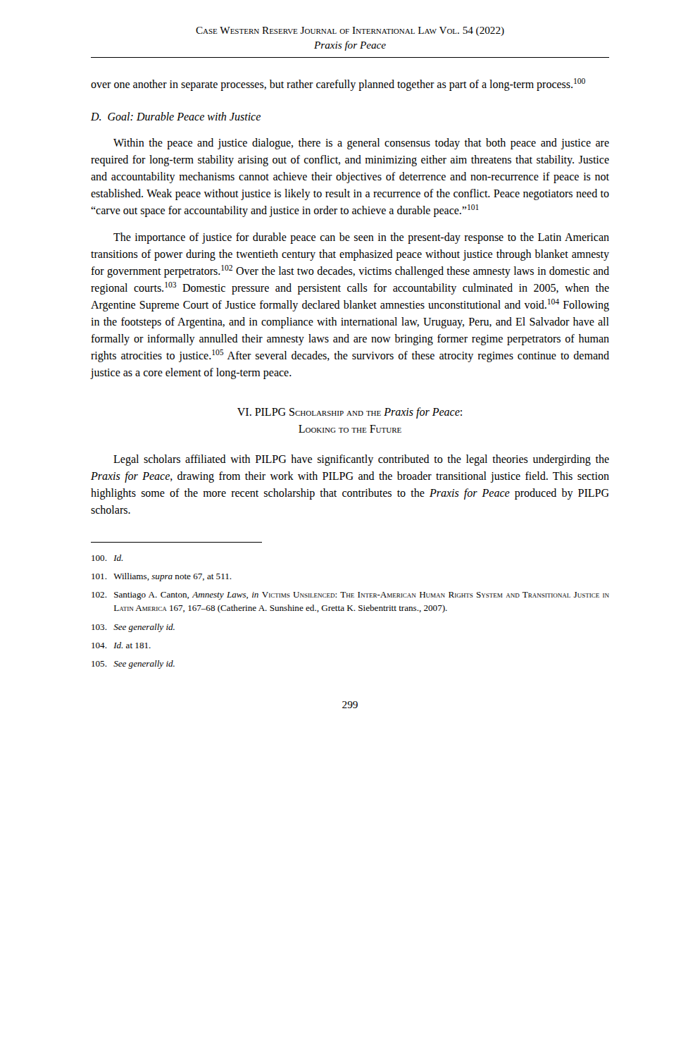Case Western Reserve Journal of International Law Vol. 54 (2022) Praxis for Peace
over one another in separate processes, but rather carefully planned together as part of a long-term process.100
D. Goal: Durable Peace with Justice
Within the peace and justice dialogue, there is a general consensus today that both peace and justice are required for long-term stability arising out of conflict, and minimizing either aim threatens that stability. Justice and accountability mechanisms cannot achieve their objectives of deterrence and non-recurrence if peace is not established. Weak peace without justice is likely to result in a recurrence of the conflict. Peace negotiators need to “carve out space for accountability and justice in order to achieve a durable peace.”101
The importance of justice for durable peace can be seen in the present-day response to the Latin American transitions of power during the twentieth century that emphasized peace without justice through blanket amnesty for government perpetrators.102 Over the last two decades, victims challenged these amnesty laws in domestic and regional courts.103 Domestic pressure and persistent calls for accountability culminated in 2005, when the Argentine Supreme Court of Justice formally declared blanket amnesties unconstitutional and void.104 Following in the footsteps of Argentina, and in compliance with international law, Uruguay, Peru, and El Salvador have all formally or informally annulled their amnesty laws and are now bringing former regime perpetrators of human rights atrocities to justice.105 After several decades, the survivors of these atrocity regimes continue to demand justice as a core element of long-term peace.
VI. PILPG Scholarship and the Praxis for Peace:
Looking to the Future
Legal scholars affiliated with PILPG have significantly contributed to the legal theories undergirding the Praxis for Peace, drawing from their work with PILPG and the broader transitional justice field. This section highlights some of the more recent scholarship that contributes to the Praxis for Peace produced by PILPG scholars.
100. Id.
101. Williams, supra note 67, at 511.
102. Santiago A. Canton, Amnesty Laws, in Victims Unsilenced: The Inter-American Human Rights System and Transitional Justice in Latin America 167, 167–68 (Catherine A. Sunshine ed., Gretta K. Siebentritt trans., 2007).
103. See generally id.
104. Id. at 181.
105. See generally id.
299